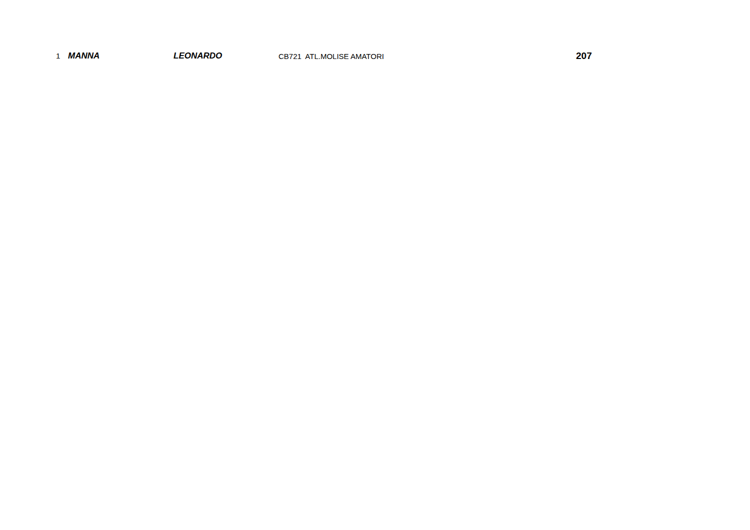1 MANNA LEONARDO CB721 ATL.MOLISE AMATORI 207